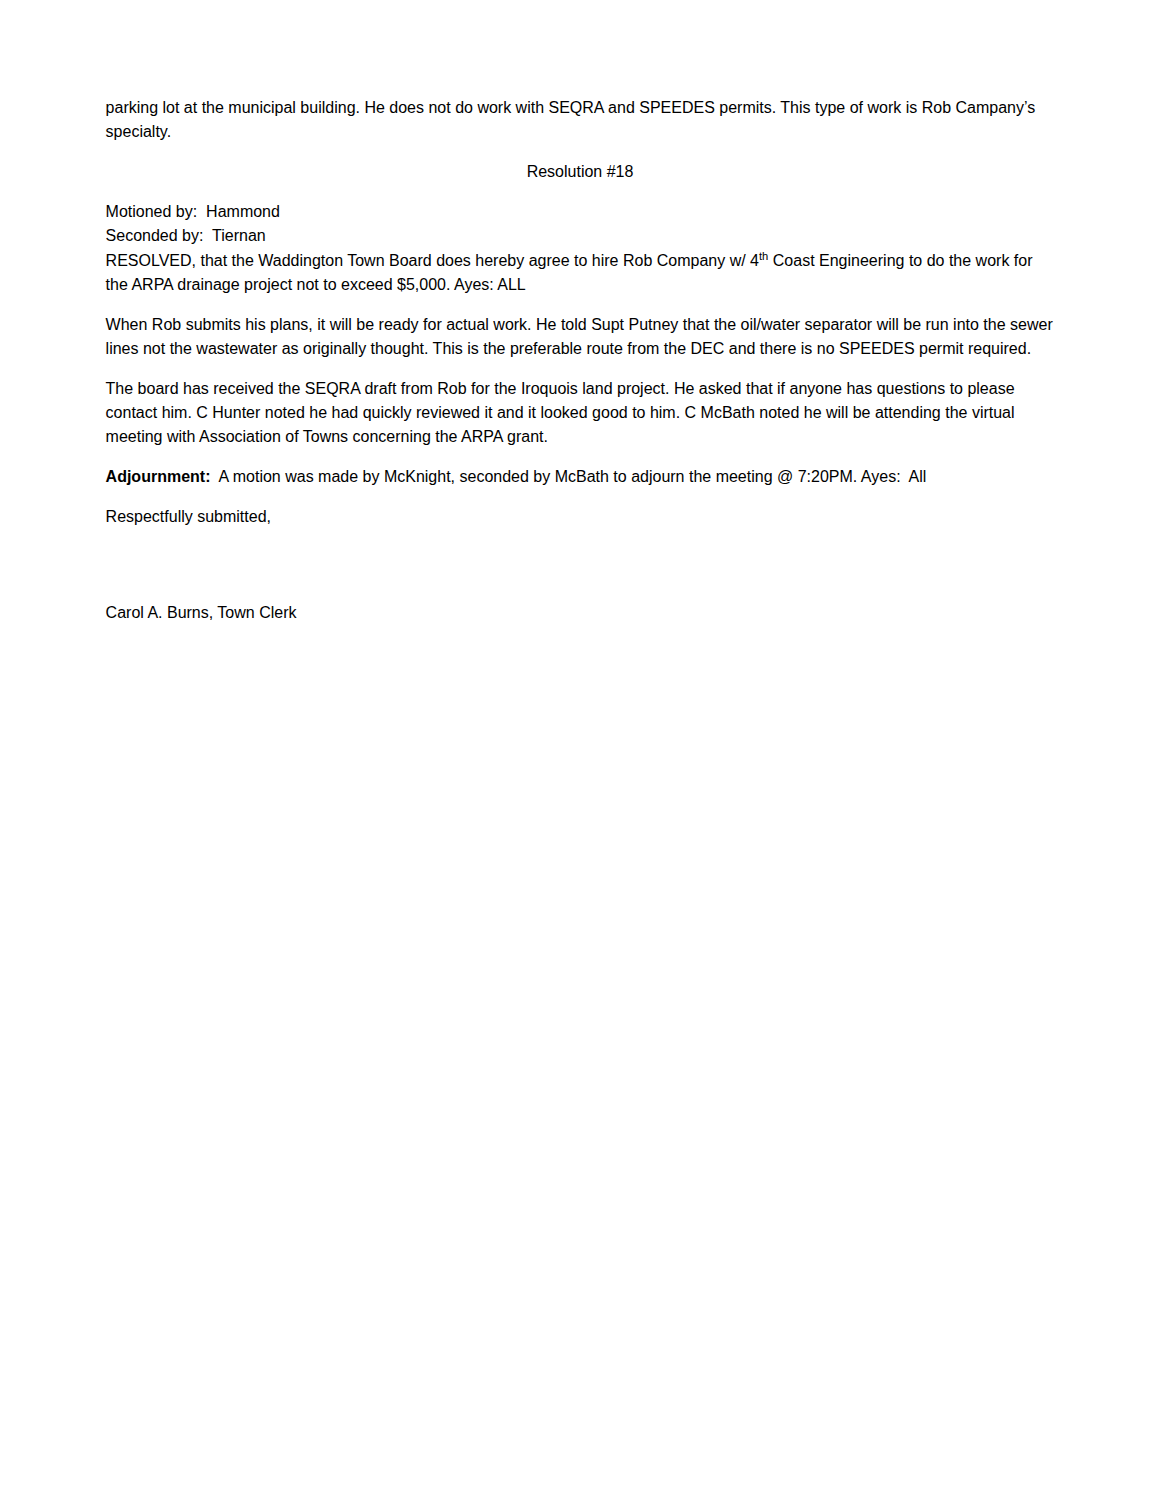parking lot at the municipal building. He does not do work with SEQRA and SPEEDES permits. This type of work is Rob Campany’s specialty.
Resolution #18
Motioned by: Hammond
Seconded by: Tiernan
RESOLVED, that the Waddington Town Board does hereby agree to hire Rob Company w/ 4th Coast Engineering to do the work for the ARPA drainage project not to exceed $5,000. Ayes: ALL
When Rob submits his plans, it will be ready for actual work. He told Supt Putney that the oil/water separator will be run into the sewer lines not the wastewater as originally thought. This is the preferable route from the DEC and there is no SPEEDES permit required.
The board has received the SEQRA draft from Rob for the Iroquois land project. He asked that if anyone has questions to please contact him. C Hunter noted he had quickly reviewed it and it looked good to him. C McBath noted he will be attending the virtual meeting with Association of Towns concerning the ARPA grant.
Adjournment: A motion was made by McKnight, seconded by McBath to adjourn the meeting @ 7:20PM. Ayes: All
Respectfully submitted,
Carol A. Burns, Town Clerk